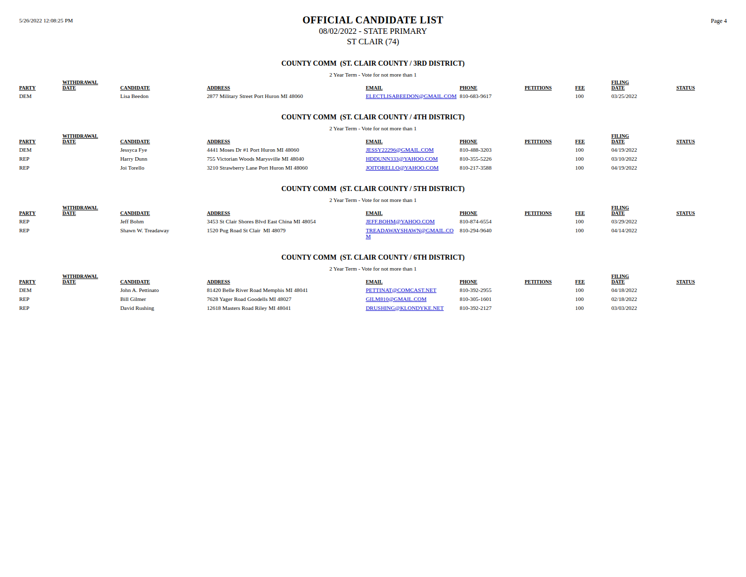5/26/2022 12:08:25 PM Page 4
OFFICIAL CANDIDATE LIST
08/02/2022 - STATE PRIMARY
ST CLAIR (74)
COUNTY COMM (ST. CLAIR COUNTY / 3RD DISTRICT)
2 Year Term - Vote for not more than 1
| PARTY | WITHDRAWAL DATE | CANDIDATE | ADDRESS | EMAIL | PHONE | PETITIONS | FEE | FILING DATE | STATUS |
| --- | --- | --- | --- | --- | --- | --- | --- | --- | --- |
| DEM | | Lisa Beedon | 2877 Military Street Port Huron MI 48060 | ELECTLISABEEDON@GMAIL.COM | 810-683-9617 | | 100 | 03/25/2022 | |
COUNTY COMM (ST. CLAIR COUNTY / 4TH DISTRICT)
2 Year Term - Vote for not more than 1
| PARTY | WITHDRAWAL DATE | CANDIDATE | ADDRESS | EMAIL | PHONE | PETITIONS | FEE | FILING DATE | STATUS |
| --- | --- | --- | --- | --- | --- | --- | --- | --- | --- |
| DEM | | Jessyca Fye | 4441 Moses Dr #1 Port Huron MI 48060 | JESSY22296@GMAIL.COM | 810-488-3203 | | 100 | 04/19/2022 | |
| REP | | Harry Dunn | 755 Victorian Woods Marysville MI 48040 | HDDUNN333@YAHOO.COM | 810-355-5226 | | 100 | 03/10/2022 | |
| REP | | Joi Torello | 3210 Strawberry Lane Port Huron MI 48060 | JOITORELLO@YAHOO.COM | 810-217-3588 | | 100 | 04/19/2022 | |
COUNTY COMM (ST. CLAIR COUNTY / 5TH DISTRICT)
2 Year Term - Vote for not more than 1
| PARTY | WITHDRAWAL DATE | CANDIDATE | ADDRESS | EMAIL | PHONE | PETITIONS | FEE | FILING DATE | STATUS |
| --- | --- | --- | --- | --- | --- | --- | --- | --- | --- |
| REP | | Jeff Bohm | 3453 St Clair Shores Blvd East China MI 48054 | JEFF.BOHM@YAHOO.COM | 810-874-6554 | | 100 | 03/29/2022 | |
| REP | | Shawn W. Treadaway | 1520 Pug Road St Clair MI 48079 | TREADAWAYSHAWN@GMAIL.COM | 810-294-9640 | | 100 | 04/14/2022 | |
COUNTY COMM (ST. CLAIR COUNTY / 6TH DISTRICT)
2 Year Term - Vote for not more than 1
| PARTY | WITHDRAWAL DATE | CANDIDATE | ADDRESS | EMAIL | PHONE | PETITIONS | FEE | FILING DATE | STATUS |
| --- | --- | --- | --- | --- | --- | --- | --- | --- | --- |
| DEM | | John A. Pettinato | 81420 Belle River Road Memphis MI 48041 | PETTINAT@COMCAST.NET | 810-392-2955 | | 100 | 04/18/2022 | |
| REP | | Bill Gilmer | 7628 Yager Road Goodells MI 48027 | GILM810@GMAIL.COM | 810-305-1601 | | 100 | 02/18/2022 | |
| REP | | David Rushing | 12618 Masters Road Riley MI 48041 | DRUSHING@KLONDYKE.NET | 810-392-2127 | | 100 | 03/03/2022 | |